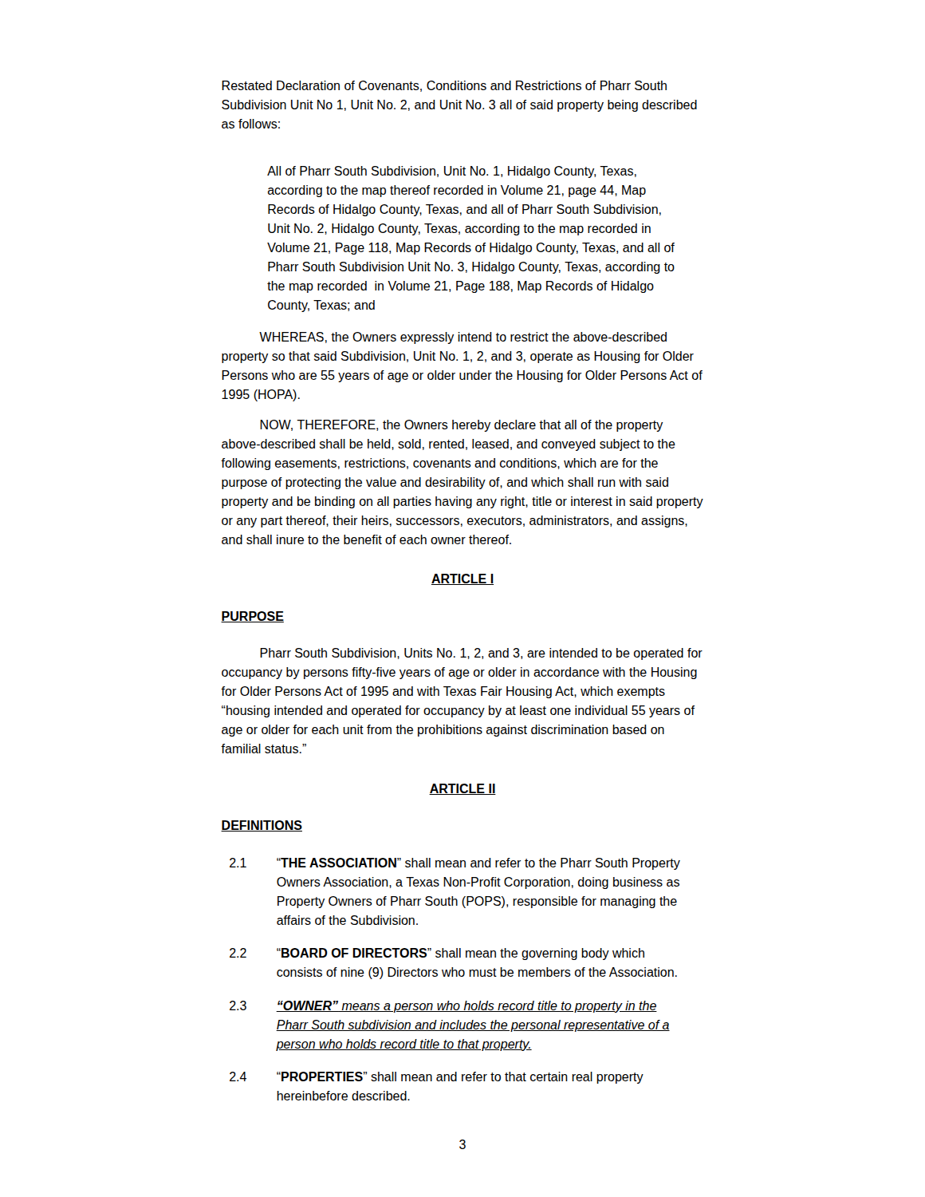Restated Declaration of Covenants, Conditions and Restrictions of Pharr South Subdivision Unit No 1, Unit No. 2, and Unit No. 3 all of said property being described as follows:
All of Pharr South Subdivision, Unit No. 1, Hidalgo County, Texas, according to the map thereof recorded in Volume 21, page 44, Map Records of Hidalgo County, Texas, and all of Pharr South Subdivision, Unit No. 2, Hidalgo County, Texas, according to the map recorded in Volume 21, Page 118, Map Records of Hidalgo County, Texas, and all of Pharr South Subdivision Unit No. 3, Hidalgo County, Texas, according to the map recorded in Volume 21, Page 188, Map Records of Hidalgo County, Texas; and
WHEREAS, the Owners expressly intend to restrict the above-described property so that said Subdivision, Unit No. 1, 2, and 3, operate as Housing for Older Persons who are 55 years of age or older under the Housing for Older Persons Act of 1995 (HOPA).
NOW, THEREFORE, the Owners hereby declare that all of the property above-described shall be held, sold, rented, leased, and conveyed subject to the following easements, restrictions, covenants and conditions, which are for the purpose of protecting the value and desirability of, and which shall run with said property and be binding on all parties having any right, title or interest in said property or any part thereof, their heirs, successors, executors, administrators, and assigns, and shall inure to the benefit of each owner thereof.
ARTICLE I
PURPOSE
Pharr South Subdivision, Units No. 1, 2, and 3, are intended to be operated for occupancy by persons fifty-five years of age or older in accordance with the Housing for Older Persons Act of 1995 and with Texas Fair Housing Act, which exempts “housing intended and operated for occupancy by at least one individual 55 years of age or older for each unit from the prohibitions against discrimination based on familial status.”
ARTICLE II
DEFINITIONS
2.1
“THE ASSOCIATION” shall mean and refer to the Pharr South Property Owners Association, a Texas Non-Profit Corporation, doing business as Property Owners of Pharr South (POPS), responsible for managing the affairs of the Subdivision.
2.2
“BOARD OF DIRECTORS” shall mean the governing body which consists of nine (9) Directors who must be members of the Association.
2.3
“OWNER” means a person who holds record title to property in the Pharr South subdivision and includes the personal representative of a person who holds record title to that property.
2.4
“PROPERTIES” shall mean and refer to that certain real property hereinbefore described.
3